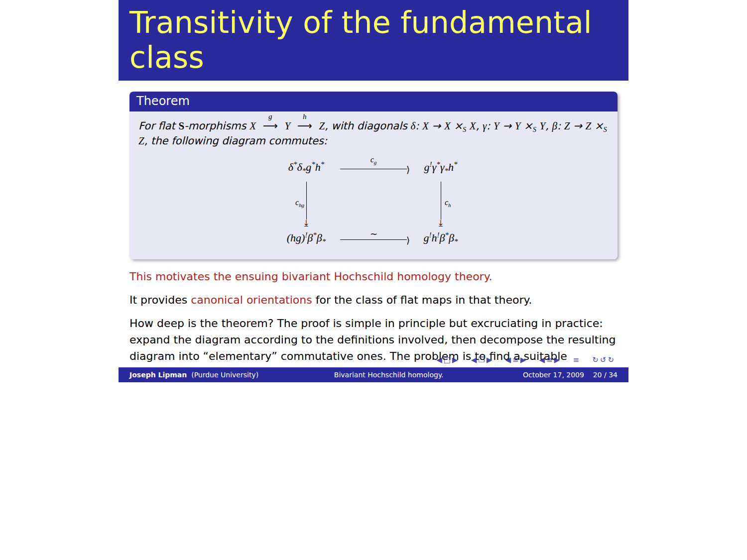Transitivity of the fundamental class
Theorem
For flat S-morphisms X g ⟶ Y h ⟶ Z, with diagonals δ: X → X ×S X, γ: Y → Y ×S Y, β: Z → Z ×S Z, the following diagram commutes:
| δ * δ * g * h * | c g ⟩ | g ! γ * γ * h * |
| c hg ⤓ | | ⤓ c h |
| ( hg ) ! β * β * | ∼ ⟩ | g ! h ! β * β * |
This motivates the ensuing bivariant Hochschild homology theory.
It provides canonical orientations for the class of flat maps in that theory.
How deep is the theorem? The proof is simple in principle but excruciating in practice: expand the diagram according to the definitions involved, then decompose the resulting diagram into “elementary” commutative ones. The problem is to find a suitable decomposition (cf. Rubik’s cube), which at present turns out to involve 50 or more subdiagrams.
◀□▶ ◀❐▶ ◀≡▶ ◀≡▶ ≡ ↻↺↻
Joseph Lipman (Purdue University)
Bivariant Hochschild homology.
October 17, 2009 20 / 34